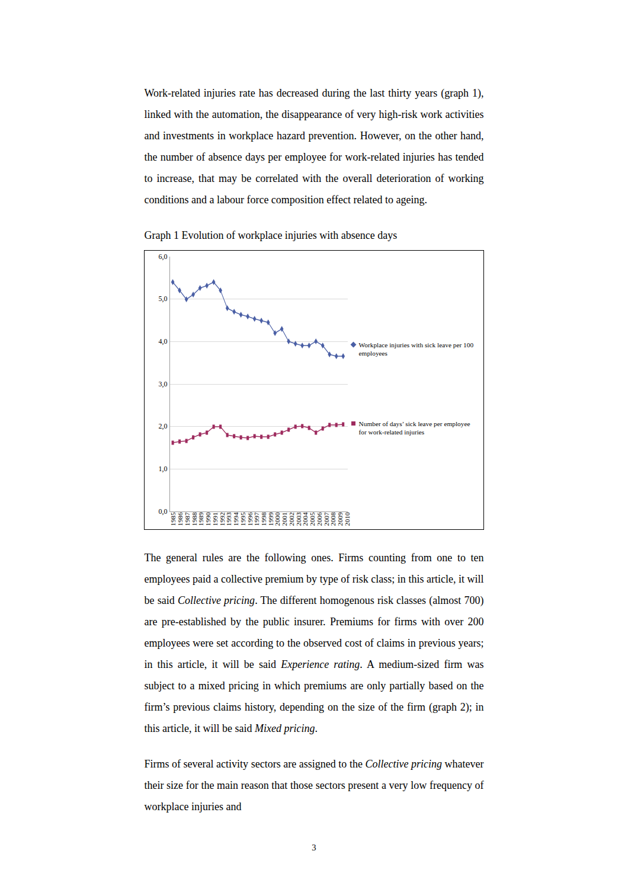Work-related injuries rate has decreased during the last thirty years (graph 1), linked with the automation, the disappearance of very high-risk work activities and investments in workplace hazard prevention. However, on the other hand, the number of absence days per employee for work-related injuries has tended to increase, that may be correlated with the overall deterioration of working conditions and a labour force composition effect related to ageing.
Graph 1 Evolution of workplace injuries with absence days
6,0 5,0 4,0 3,0 2,0 1,0 0,0
Workplace injuries with sick leave per 100 employees
Number of days’ sick leave per employee for work-related injuries
19851986198719881989199019911992199319941995199619971998199920002001200220032004200520062007200820092010
The general rules are the following ones. Firms counting from one to ten employees paid a collective premium by type of risk class; in this article, it will be said Collective pricing. The different homogenous risk classes (almost 700) are pre-established by the public insurer. Premiums for firms with over 200 employees were set according to the observed cost of claims in previous years; in this article, it will be said Experience rating. A medium-sized firm was subject to a mixed pricing in which premiums are only partially based on the firm’s previous claims history, depending on the size of the firm (graph 2); in this article, it will be said Mixed pricing.
Firms of several activity sectors are assigned to the Collective pricing whatever their size for the main reason that those sectors present a very low frequency of workplace injuries and
3